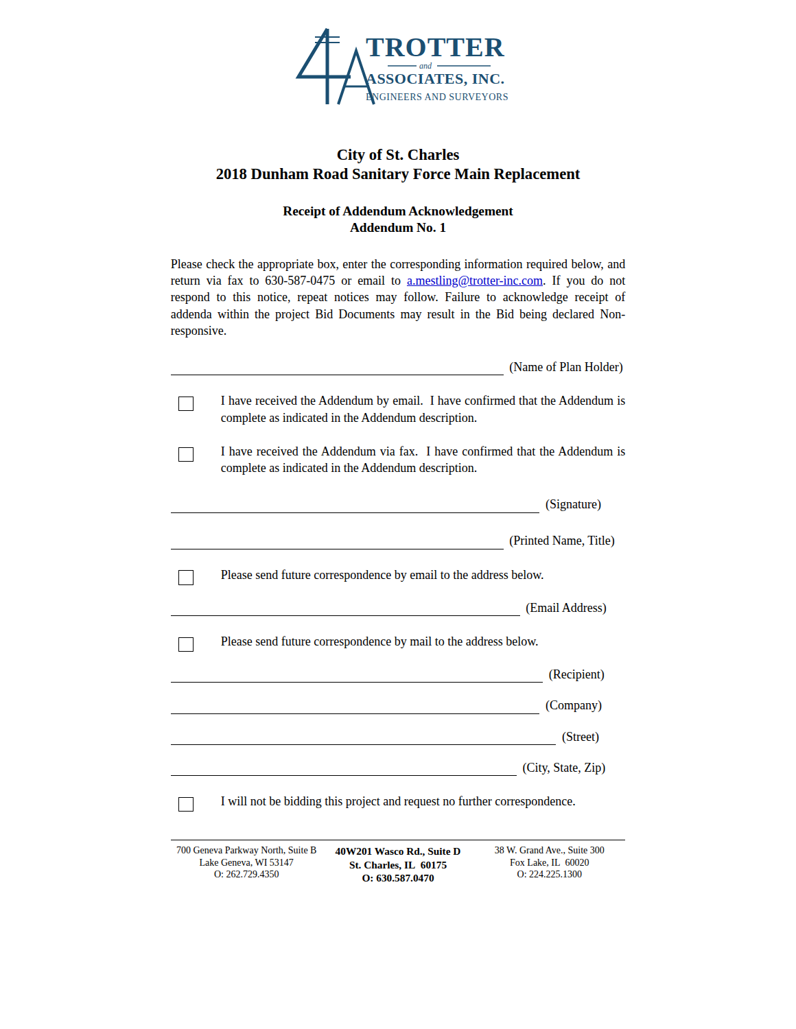TROTTER and ASSOCIATES, INC. ENGINEERS AND SURVEYORS
City of St. Charles
2018 Dunham Road Sanitary Force Main Replacement
Receipt of Addendum Acknowledgement
Addendum No. 1
Please check the appropriate box, enter the corresponding information required below, and return via fax to 630-587-0475 or email to a.mestling@trotter-inc.com. If you do not respond to this notice, repeat notices may follow. Failure to acknowledge receipt of addenda within the project Bid Documents may result in the Bid being declared Non-responsive.
(Name of Plan Holder)
I have received the Addendum by email. I have confirmed that the Addendum is complete as indicated in the Addendum description.
I have received the Addendum via fax. I have confirmed that the Addendum is complete as indicated in the Addendum description.
(Signature)
(Printed Name, Title)
Please send future correspondence by email to the address below.
(Email Address)
Please send future correspondence by mail to the address below.
(Recipient)
(Company)
(Street)
(City, State, Zip)
I will not be bidding this project and request no further correspondence.
700 Geneva Parkway North, Suite B
Lake Geneva, WI 53147
O: 262.729.4350
40W201 Wasco Rd., Suite D
St. Charles, IL 60175
O: 630.587.0470
38 W. Grand Ave., Suite 300
Fox Lake, IL 60020
O: 224.225.1300